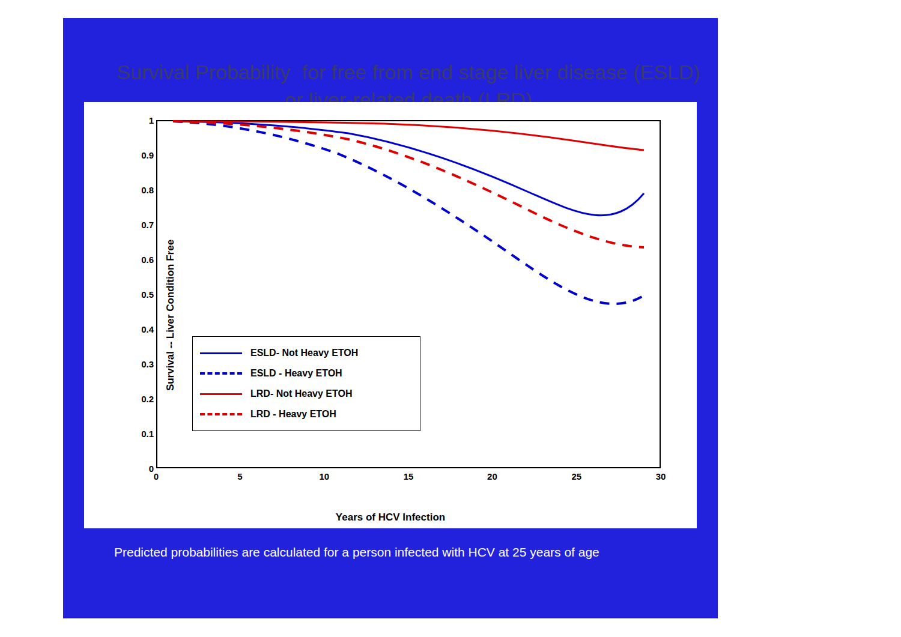Survival Probability for free from end stage liver disease (ESLD) or liver-related death (LRD)
Survival -- Liver Condition Free
1
0.9
0.8
0.7
0.6
0.5
0.4
0.3
0.2
0.1
0
ESLD- Not Heavy ETOH
ESLD - Heavy ETOH
LRD- Not Heavy ETOH
LRD - Heavy ETOH
0
5
10
15
20
25
30
Years of HCV Infection
Predicted probabilities are calculated for a person infected with HCV at 25 years of age